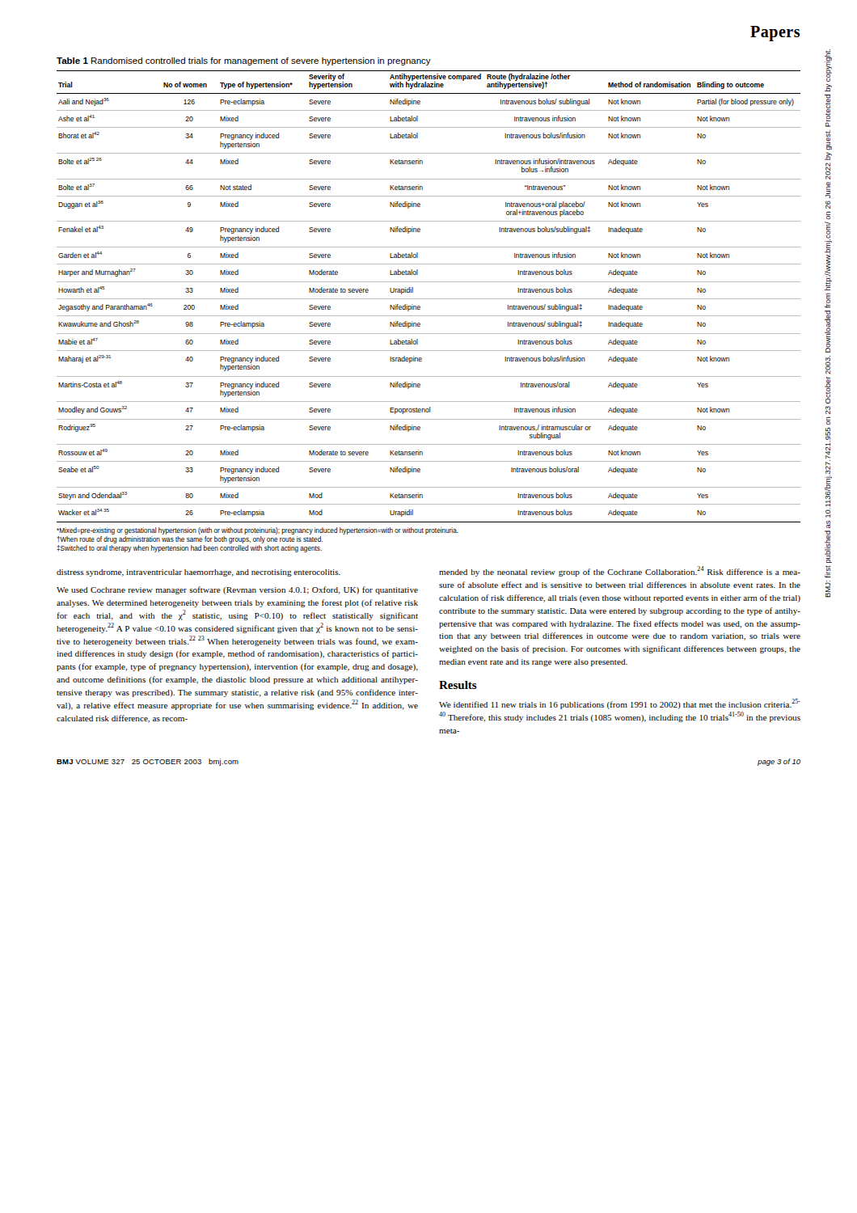Papers
BMJ: first published as 10.1136/bmj.327.7421.955 on 23 October 2003. Downloaded from http://www.bmj.com/ on 26 June 2022 by guest. Protected by copyright.
Table 1 Randomised controlled trials for management of severe hypertension in pregnancy
| Trial | No of women | Type of hypertension* | Severity of hypertension | Antihypertensive compared with hydralazine | Route (hydralazine /other antihypertensive)† | Method of randomisation | Blinding to outcome |
| --- | --- | --- | --- | --- | --- | --- | --- |
| Aali and Nejad 36 | 126 | Pre-eclampsia | Severe | Nifedipine | Intravenous bolus/ sublingual | Not known | Partial (for blood pressure only) |
| Ashe et al 41 | 20 | Mixed | Severe | Labetalol | Intravenous infusion | Not known | Not known |
| Bhorat et al 42 | 34 | Pregnancy induced hypertension | Severe | Labetalol | Intravenous bolus/infusion | Not known | No |
| Bolte et al 25 26 | 44 | Mixed | Severe | Ketanserin | Intravenous infusion/intravenous bolus→infusion | Adequate | No |
| Bolte et al 37 | 66 | Not stated | Severe | Ketanserin | “Intravenous” | Not known | Not known |
| Duggan et al 38 | 9 | Mixed | Severe | Nifedipine | Intravenous+oral placebo/ oral+intravenous placebo | Not known | Yes |
| Fenakel et al 43 | 49 | Pregnancy induced hypertension | Severe | Nifedipine | Intravenous bolus/sublingual‡ | Inadequate | No |
| Garden et al 44 | 6 | Mixed | Severe | Labetalol | Intravenous infusion | Not known | Not known |
| Harper and Murnaghan 27 | 30 | Mixed | Moderate | Labetalol | Intravenous bolus | Adequate | No |
| Howarth et al 45 | 33 | Mixed | Moderate to severe | Urapidil | Intravenous bolus | Adequate | No |
| Jegasothy and Paranthaman 46 | 200 | Mixed | Severe | Nifedipine | Intravenous/ sublingual‡ | Inadequate | No |
| Kwawukume and Ghosh 28 | 98 | Pre-eclampsia | Severe | Nifedipine | Intravenous/ sublingual‡ | Inadequate | No |
| Mabie et al 47 | 60 | Mixed | Severe | Labetalol | Intravenous bolus | Adequate | No |
| Maharaj et al 29-31 | 40 | Pregnancy induced hypertension | Severe | Isradepine | Intravenous bolus/infusion | Adequate | Not known |
| Martins-Costa et al 48 | 37 | Pregnancy induced hypertension | Severe | Nifedipine | Intravenous/oral | Adequate | Yes |
| Moodley and Gouws 32 | 47 | Mixed | Severe | Epoprostenol | Intravenous infusion | Adequate | Not known |
| Rodriguez 95 | 27 | Pre-eclampsia | Severe | Nifedipine | Intravenous,/ intramuscular or sublingual | Adequate | No |
| Rossouw et al 49 | 20 | Mixed | Moderate to severe | Ketanserin | Intravenous bolus | Not known | Yes |
| Seabe et al 50 | 33 | Pregnancy induced hypertension | Severe | Nifedipine | Intravenous bolus/oral | Adequate | No |
| Steyn and Odendaal 33 | 80 | Mixed | Mod | Ketanserin | Intravenous bolus | Adequate | Yes |
| Wacker et al 34 35 | 26 | Pre-eclampsia | Mod | Urapidil | Intravenous bolus | Adequate | No |
*Mixed=pre-existing or gestational hypertension (with or without proteinuria); pregnancy induced hypertension=with or without proteinuria.
†When route of drug administration was the same for both groups, only one route is stated.
‡Switched to oral therapy when hypertension had been controlled with short acting agents.
distress syndrome, intraventricular haemorrhage, and necrotising enterocolitis.
We used Cochrane review manager software (Revman version 4.0.1; Oxford, UK) for quantitative analyses. We determined heterogeneity between trials by examining the forest plot (of relative risk for each trial, and with the χ2 statistic, using P<0.10) to reflect statistically significant heterogeneity.22 A P value <0.10 was considered significant given that χ2 is known not to be sensitive to heterogeneity between trials.22 23 When heterogeneity between trials was found, we examined differences in study design (for example, method of randomisation), characteristics of participants (for example, type of pregnancy hypertension), intervention (for example, drug and dosage), and outcome definitions (for example, the diastolic blood pressure at which additional antihypertensive therapy was prescribed). The summary statistic, a relative risk (and 95% confidence interval), a relative effect measure appropriate for use when summarising evidence.22 In addition, we calculated risk difference, as recom-
mended by the neonatal review group of the Cochrane Collaboration.24 Risk difference is a measure of absolute effect and is sensitive to between trial differences in absolute event rates. In the calculation of risk difference, all trials (even those without reported events in either arm of the trial) contribute to the summary statistic. Data were entered by subgroup according to the type of antihypertensive that was compared with hydralazine. The fixed effects model was used, on the assumption that any between trial differences in outcome were due to random variation, so trials were weighted on the basis of precision. For outcomes with significant differences between groups, the median event rate and its range were also presented.
Results
We identified 11 new trials in 16 publications (from 1991 to 2002) that met the inclusion criteria.25-40 Therefore, this study includes 21 trials (1085 women), including the 10 trials41-50 in the previous meta-
BMJ VOLUME 327 25 OCTOBER 2003 bmj.com
page 3 of 10